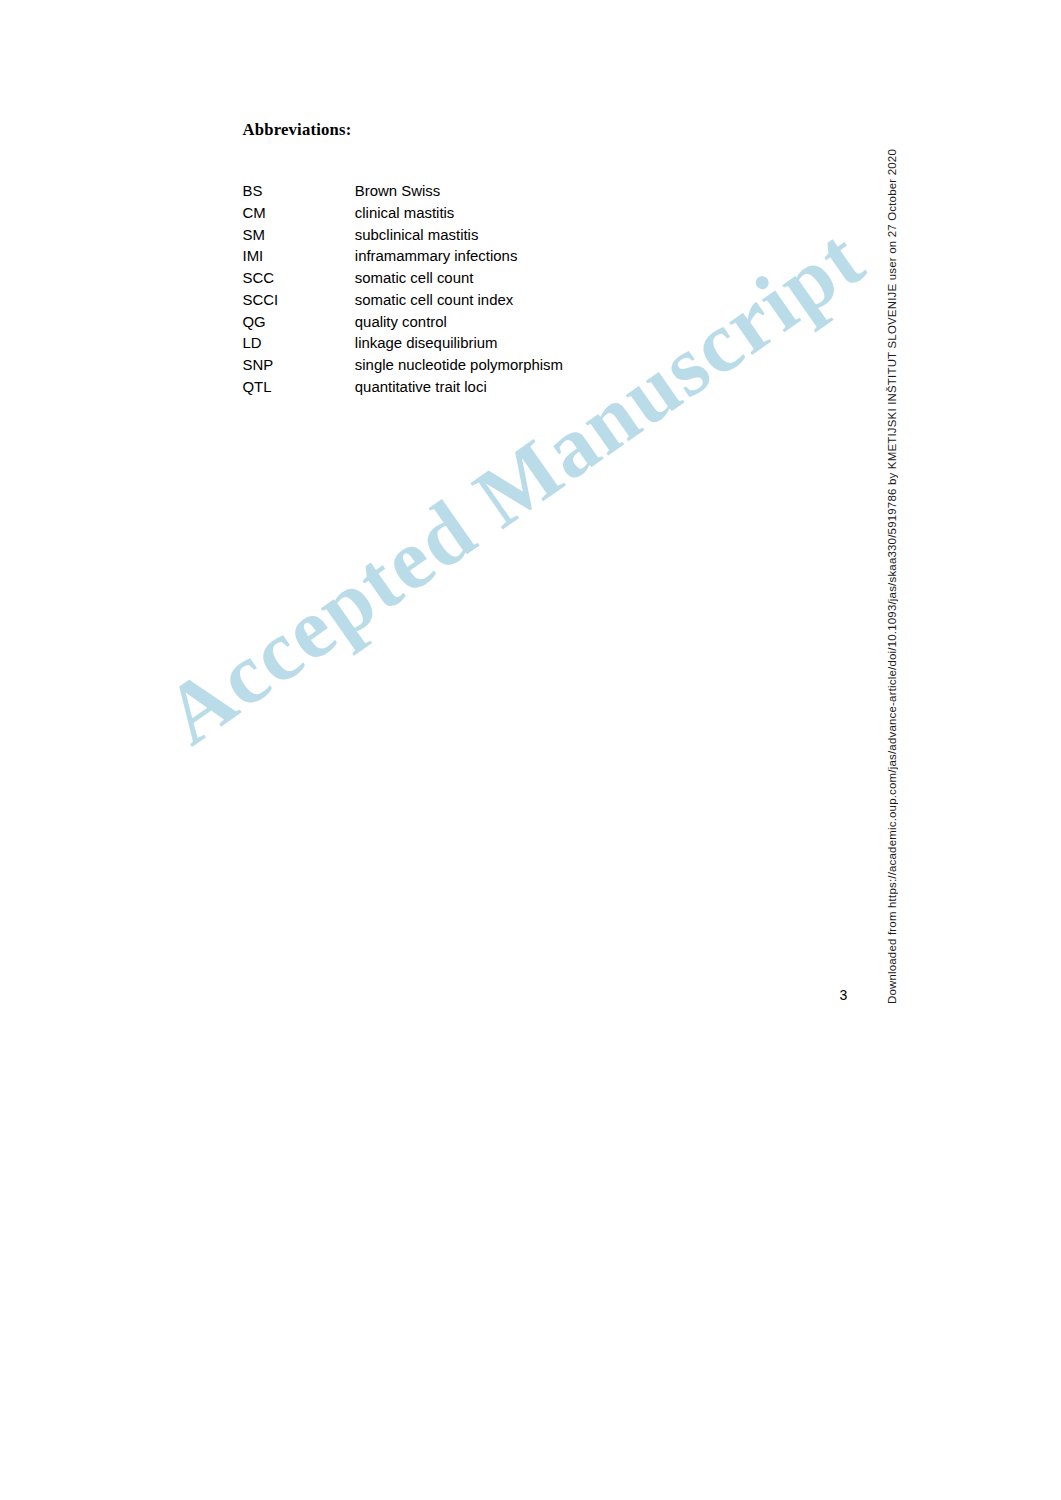Accepted Manuscript
Downloaded from https://academic.oup.com/jas/advance-article/doi/10.1093/jas/skaa330/5919786 by KMETIJSKI INŠTITUT SLOVENIJE user on 27 October 2020
Abbreviations:
| BS | Brown Swiss |
| CM | clinical mastitis |
| SM | subclinical mastitis |
| IMI | inframammary infections |
| SCC | somatic cell count |
| SCCI | somatic cell count index |
| QG | quality control |
| LD | linkage disequilibrium |
| SNP | single nucleotide polymorphism |
| QTL | quantitative trait loci |
3